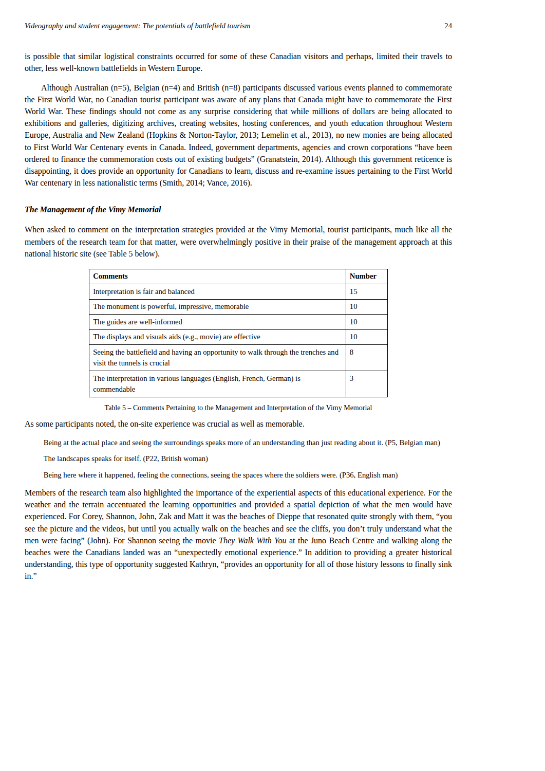Videography and student engagement: The potentials of battlefield tourism 24
is possible that similar logistical constraints occurred for some of these Canadian visitors and perhaps, limited their travels to other, less well-known battlefields in Western Europe.
Although Australian (n=5), Belgian (n=4) and British (n=8) participants discussed various events planned to commemorate the First World War, no Canadian tourist participant was aware of any plans that Canada might have to commemorate the First World War. These findings should not come as any surprise considering that while millions of dollars are being allocated to exhibitions and galleries, digitizing archives, creating websites, hosting conferences, and youth education throughout Western Europe, Australia and New Zealand (Hopkins & Norton-Taylor, 2013; Lemelin et al., 2013), no new monies are being allocated to First World War Centenary events in Canada. Indeed, government departments, agencies and crown corporations “have been ordered to finance the commemoration costs out of existing budgets” (Granatstein, 2014). Although this government reticence is disappointing, it does provide an opportunity for Canadians to learn, discuss and re-examine issues pertaining to the First World War centenary in less nationalistic terms (Smith, 2014; Vance, 2016).
The Management of the Vimy Memorial
When asked to comment on the interpretation strategies provided at the Vimy Memorial, tourist participants, much like all the members of the research team for that matter, were overwhelmingly positive in their praise of the management approach at this national historic site (see Table 5 below).
Table 5 – Comments Pertaining to the Management and Interpretation of the Vimy Memorial
| Comments | Number |
| --- | --- |
| Interpretation is fair and balanced | 15 |
| The monument is powerful, impressive, memorable | 10 |
| The guides are well-informed | 10 |
| The displays and visuals aids (e.g., movie) are effective | 10 |
| Seeing the battlefield and having an opportunity to walk through the trenches and visit the tunnels is crucial | 8 |
| The interpretation in various languages (English, French, German) is commendable | 3 |
As some participants noted, the on-site experience was crucial as well as memorable.
Being at the actual place and seeing the surroundings speaks more of an understanding than just reading about it. (P5, Belgian man)
The landscapes speaks for itself. (P22, British woman)
Being here where it happened, feeling the connections, seeing the spaces where the soldiers were. (P36, English man)
Members of the research team also highlighted the importance of the experiential aspects of this educational experience. For the weather and the terrain accentuated the learning opportunities and provided a spatial depiction of what the men would have experienced. For Corey, Shannon, John, Zak and Matt it was the beaches of Dieppe that resonated quite strongly with them, “you see the picture and the videos, but until you actually walk on the beaches and see the cliffs, you don’t truly understand what the men were facing” (John). For Shannon seeing the movie They Walk With You at the Juno Beach Centre and walking along the beaches were the Canadians landed was an “unexpectedly emotional experience.” In addition to providing a greater historical understanding, this type of opportunity suggested Kathryn, “provides an opportunity for all of those history lessons to finally sink in.”